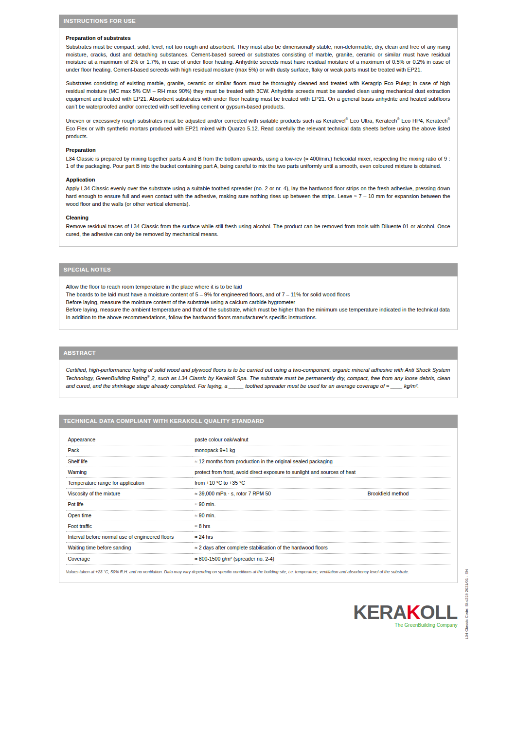Instructions for use
Preparation of substrates
Substrates must be compact, solid, level, not too rough and absorbent. They must also be dimensionally stable, non-deformable, dry, clean and free of any rising moisture, cracks, dust and detaching substances. Cement-based screed or substrates consisting of marble, granite, ceramic or similar must have residual moisture at a maximum of 2% or 1.7%, in case of under floor heating. Anhydrite screeds must have residual moisture of a maximum of 0.5% or 0.2% in case of under floor heating. Cement-based screeds with high residual moisture (max 5%) or with dusty surface, flaky or weak parts must be treated with EP21.
Substrates consisting of existing marble, granite, ceramic or similar floors must be thoroughly cleaned and treated with Keragrip Eco Pulep; in case of high residual moisture (MC max 5% CM – RH max 90%) they must be treated with 3CW. Anhydrite screeds must be sanded clean using mechanical dust extraction equipment and treated with EP21. Absorbent substrates with under floor heating must be treated with EP21. On a general basis anhydrite and heated subfloors can’t be waterproofed and/or corrected with self levelling cement or gypsum-based products.
Uneven or excessively rough substrates must be adjusted and/or corrected with suitable products such as Keralevel® Eco Ultra, Keratech® Eco HP4, Keratech® Eco Flex or with synthetic mortars produced with EP21 mixed with Quarzo 5.12. Read carefully the relevant technical data sheets before using the above listed products.
Preparation
L34 Classic is prepared by mixing together parts A and B from the bottom upwards, using a low-rev (≈ 400/min.) helicoidal mixer, respecting the mixing ratio of 9 : 1 of the packaging. Pour part B into the bucket containing part A, being careful to mix the two parts uniformly until a smooth, even coloured mixture is obtained.
Application
Apply L34 Classic evenly over the substrate using a suitable toothed spreader (no. 2 or nr. 4), lay the hardwood floor strips on the fresh adhesive, pressing down hard enough to ensure full and even contact with the adhesive, making sure nothing rises up between the strips. Leave ≈ 7 – 10 mm for expansion between the wood floor and the walls (or other vertical elements).
Cleaning
Remove residual traces of L34 Classic from the surface while still fresh using alcohol. The product can be removed from tools with Diluente 01 or alcohol. Once cured, the adhesive can only be removed by mechanical means.
Special notes
Allow the floor to reach room temperature in the place where it is to be laid
The boards to be laid must have a moisture content of 5 – 9% for engineered floors, and of 7 – 11% for solid wood floors
Before laying, measure the moisture content of the substrate using a calcium carbide hygrometer
Before laying, measure the ambient temperature and that of the substrate, which must be higher than the minimum use temperature indicated in the technical data
In addition to the above recommendations, follow the hardwood floors manufacturer’s specific instructions.
Abstract
Certified, high-performance laying of solid wood and plywood floors is to be carried out using a two-component, organic mineral adhesive with Anti Shock System Technology, GreenBuilding Rating® 2, such as L34 Classic by Kerakoll Spa. The substrate must be permanently dry, compact, free from any loose debris, clean and cured, and the shrinkage stage already completed. For laying, a _____ toothed spreader must be used for an average coverage of ≈ ____ kg/m².
Technical data compliant with Kerakoll Quality Standard
| Appearance | paste colour oak/walnut | |
| Pack | monopack 9+1 kg | |
| Shelf life | ≈ 12 months from production in the original sealed packaging | |
| Warning | protect from frost, avoid direct exposure to sunlight and sources of heat | |
| Temperature range for application | from +10 °C to +35 °C | |
| Viscosity of the mixture | ≈ 39,000 mPa · s, rotor 7 RPM 50 | Brookfield method |
| Pot life | ≈ 90 min. | |
| Open time | ≈ 90 min. | |
| Foot traffic | ≈ 8 hrs | |
| Interval before normal use of engineered floors | ≈ 24 hrs | |
| Waiting time before sanding | ≈ 2 days after complete stabilisation of the hardwood floors | |
| Coverage | ≈ 800-1500 g/m² (spreader no. 2-4) | |
Values taken at +23 °C, 50% R.H. and no ventilation. Data may vary depending on specific conditions at the building site, i.e. temperature, ventilation and absorbency level of the substrate.
L34 Classic Code: SI-c228 2021/01 - EN
KERA KOLL
The GreenBuilding Company